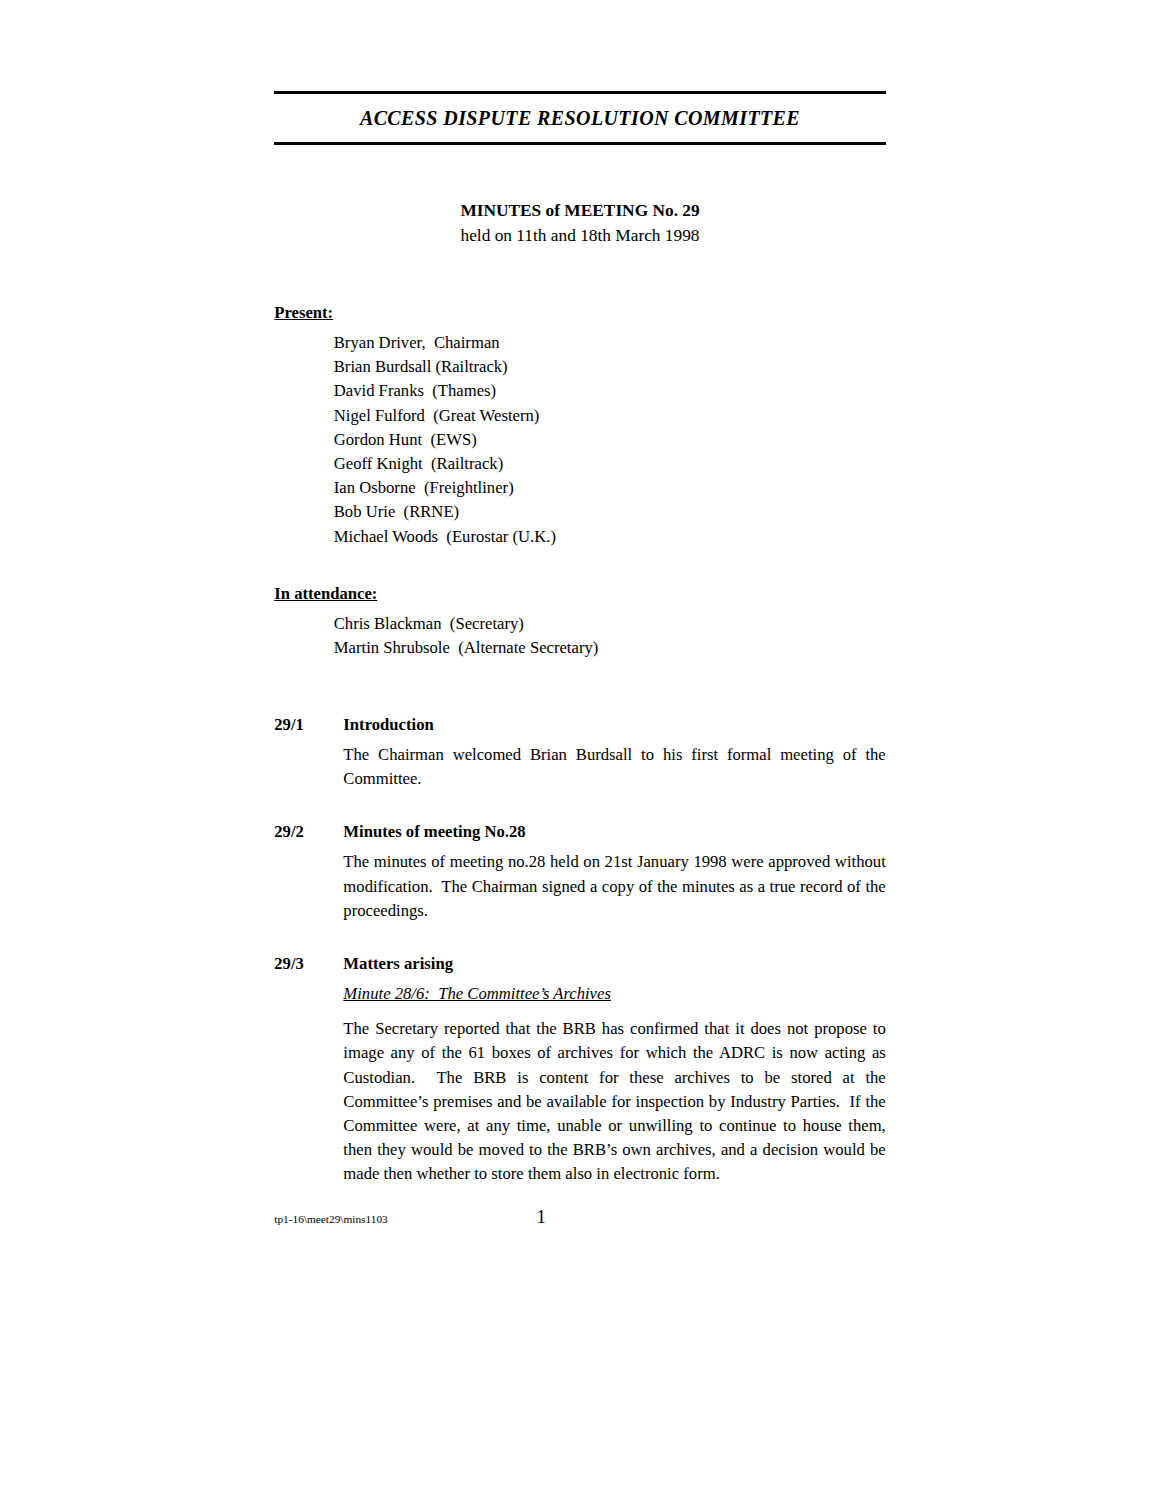ACCESS DISPUTE RESOLUTION COMMITTEE
MINUTES of MEETING No. 29
held on 11th and 18th March 1998
Present:
Bryan Driver, Chairman
Brian Burdsall (Railtrack)
David Franks (Thames)
Nigel Fulford (Great Western)
Gordon Hunt (EWS)
Geoff Knight (Railtrack)
Ian Osborne (Freightliner)
Bob Urie (RRNE)
Michael Woods (Eurostar (U.K.)
In attendance:
Chris Blackman (Secretary)
Martin Shrubsole (Alternate Secretary)
29/1
Introduction
The Chairman welcomed Brian Burdsall to his first formal meeting of the Committee.
29/2
Minutes of meeting No.28
The minutes of meeting no.28 held on 21st January 1998 were approved without modification. The Chairman signed a copy of the minutes as a true record of the proceedings.
29/3
Matters arising
Minute 28/6: The Committee’s Archives
The Secretary reported that the BRB has confirmed that it does not propose to image any of the 61 boxes of archives for which the ADRC is now acting as Custodian. The BRB is content for these archives to be stored at the Committee’s premises and be available for inspection by Industry Parties. If the Committee were, at any time, unable or unwilling to continue to house them, then they would be moved to the BRB’s own archives, and a decision would be made then whether to store them also in electronic form.
tp1-16\meet29\mins1103
1